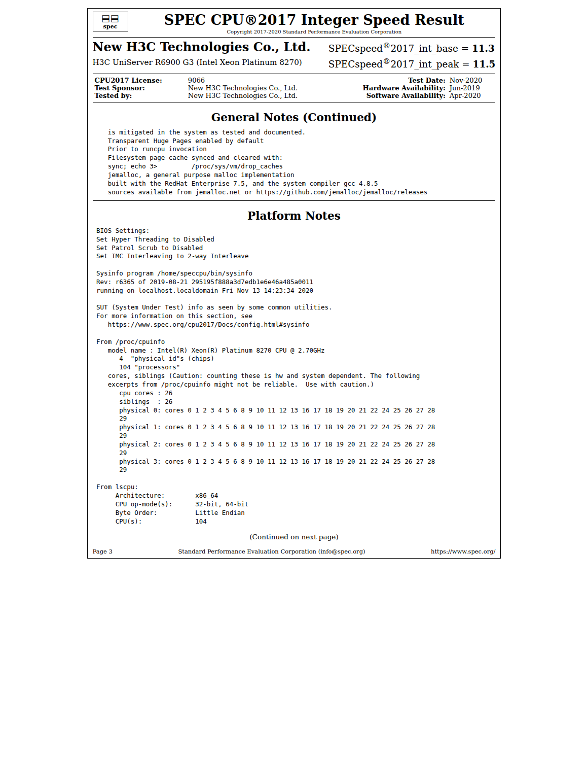▤▤
spec
SPEC CPU®2017 Integer Speed Result
Copyright 2017-2020 Standard Performance Evaluation Corporation
New H3C Technologies Co., Ltd.
H3C UniServer R6900 G3 (Intel Xeon Platinum 8270)
SPECspeed®2017_int_base = 11.3
SPECspeed®2017_int_peak = 11.5
| CPU2017 License: | 9066 | Test Date: | Nov-2020 |
| Test Sponsor: | New H3C Technologies Co., Ltd. | Hardware Availability: | Jun-2019 |
| Tested by: | New H3C Technologies Co., Ltd. | Software Availability: | Apr-2020 |
General Notes (Continued)
    is mitigated in the system as tested and documented.
    Transparent Huge Pages enabled by default
    Prior to runcpu invocation
    Filesystem page cache synced and cleared with:
    sync; echo 3>         /proc/sys/vm/drop_caches
    jemalloc, a general purpose malloc implementation
    built with the RedHat Enterprise 7.5, and the system compiler gcc 4.8.5
    sources available from jemalloc.net or https://github.com/jemalloc/jemalloc/releases
Platform Notes
 BIOS Settings:
 Set Hyper Threading to Disabled
 Set Patrol Scrub to Disabled
 Set IMC Interleaving to 2-way Interleave

 Sysinfo program /home/speccpu/bin/sysinfo
 Rev: r6365 of 2019-08-21 295195f888a3d7edb1e6e46a485a0011
 running on localhost.localdomain Fri Nov 13 14:23:34 2020

 SUT (System Under Test) info as seen by some common utilities.
 For more information on this section, see
    https://www.spec.org/cpu2017/Docs/config.html#sysinfo

 From /proc/cpuinfo
    model name : Intel(R) Xeon(R) Platinum 8270 CPU @ 2.70GHz
       4  "physical id"s (chips)
       104 "processors"
    cores, siblings (Caution: counting these is hw and system dependent. The following
    excerpts from /proc/cpuinfo might not be reliable.  Use with caution.)
       cpu cores : 26
       siblings  : 26
       physical 0: cores 0 1 2 3 4 5 6 8 9 10 11 12 13 16 17 18 19 20 21 22 24 25 26 27 28
       29
       physical 1: cores 0 1 2 3 4 5 6 8 9 10 11 12 13 16 17 18 19 20 21 22 24 25 26 27 28
       29
       physical 2: cores 0 1 2 3 4 5 6 8 9 10 11 12 13 16 17 18 19 20 21 22 24 25 26 27 28
       29
       physical 3: cores 0 1 2 3 4 5 6 8 9 10 11 12 13 16 17 18 19 20 21 22 24 25 26 27 28
       29

 From lscpu:
      Architecture:        x86_64
      CPU op-mode(s):      32-bit, 64-bit
      Byte Order:          Little Endian
      CPU(s):              104
(Continued on next page)
Page 3 Standard Performance Evaluation Corporation (info@spec.org) https://www.spec.org/